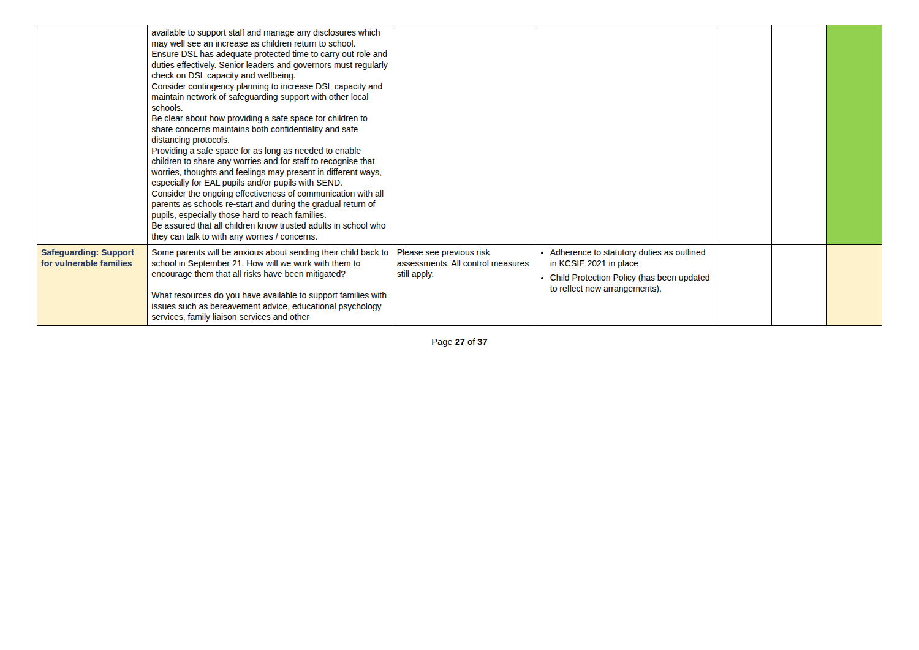| | available to support staff and manage any disclosures which may well see an increase as children return to school. Ensure DSL has adequate protected time to carry out role and duties effectively. Senior leaders and governors must regularly check on DSL capacity and wellbeing. Consider contingency planning to increase DSL capacity and maintain network of safeguarding support with other local schools. Be clear about how providing a safe space for children to share concerns maintains both confidentiality and safe distancing protocols. Providing a safe space for as long as needed to enable children to share any worries and for staff to recognise that worries, thoughts and feelings may present in different ways, especially for EAL pupils and/or pupils with SEND. Consider the ongoing effectiveness of communication with all parents as schools re-start and during the gradual return of pupils, especially those hard to reach families. Be assured that all children know trusted adults in school who they can talk to with any worries / concerns. | | | | | |
| Safeguarding: Support for vulnerable families | Some parents will be anxious about sending their child back to school in September 21. How will we work with them to encourage them that all risks have been mitigated? What resources do you have available to support families with issues such as bereavement advice, educational psychology services, family liaison services and other | Please see previous risk assessments. All control measures still apply. | Adherence to statutory duties as outlined in KCSIE 2021 in place Child Protection Policy (has been updated to reflect new arrangements). | | | |
Page 27 of 37